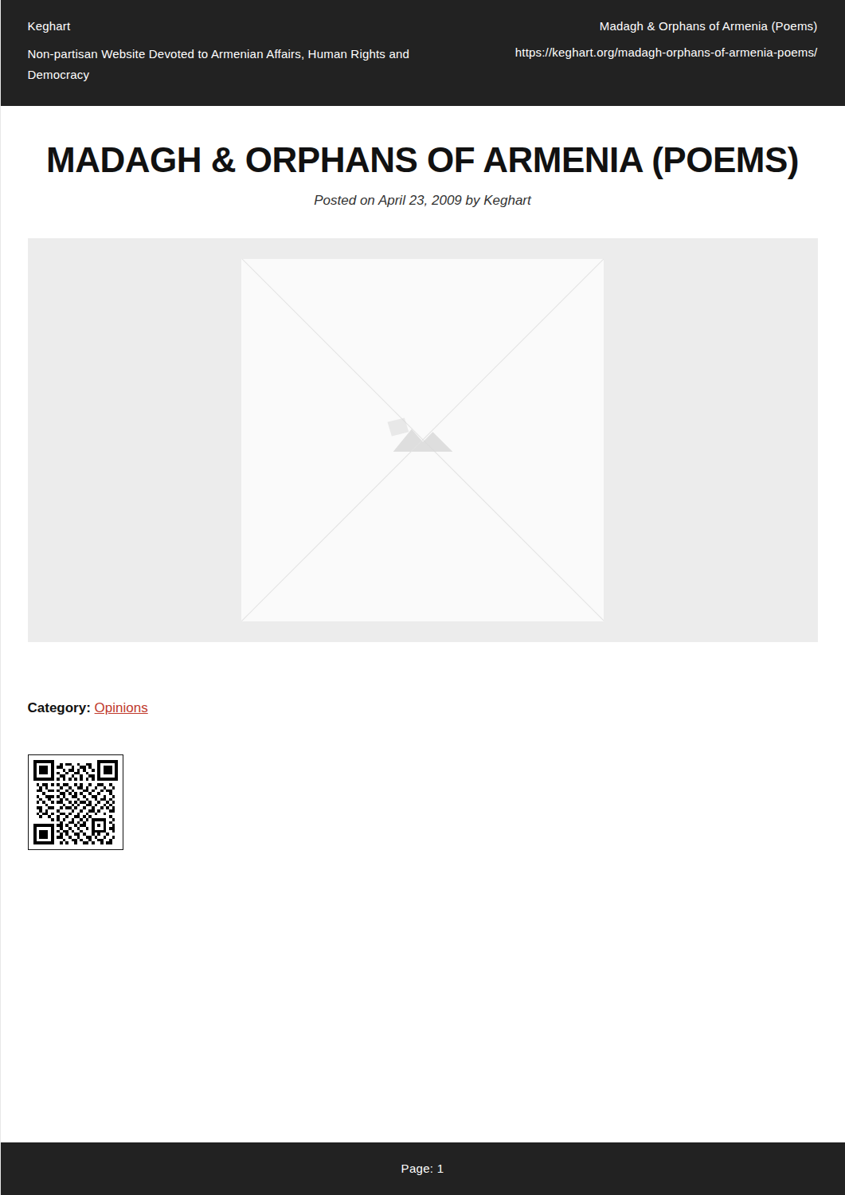Keghart
Non-partisan Website Devoted to Armenian Affairs, Human Rights and Democracy
Madagh & Orphans of Armenia (Poems)
https://keghart.org/madagh-orphans-of-armenia-poems/
Madagh & Orphans of Armenia (Poems)
Posted on April 23, 2009 by Keghart
Category: Opinions
Page: 1